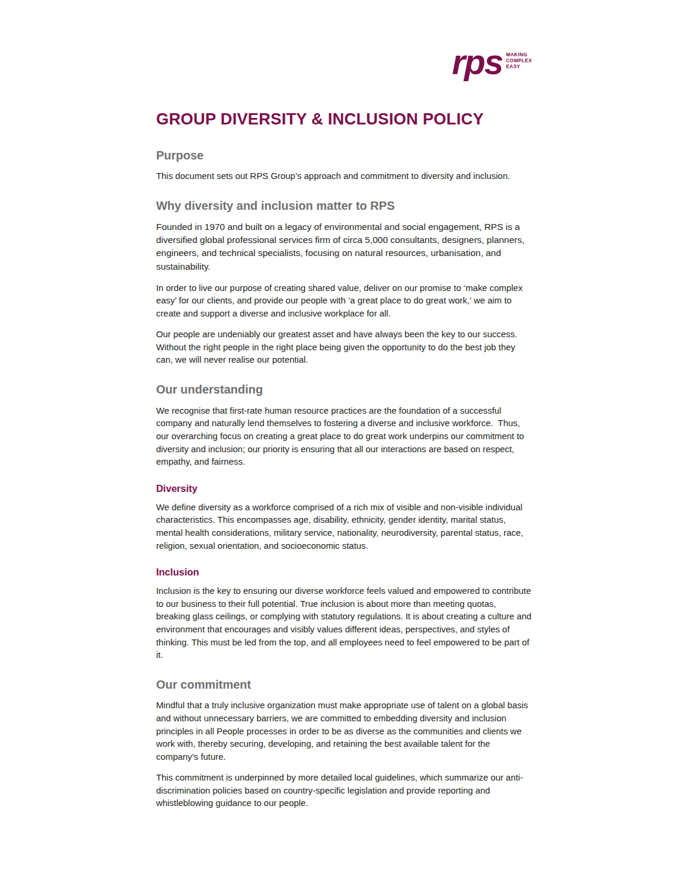rps
Making
Complex
Easy
GROUP DIVERSITY & INCLUSION POLICY
Purpose
This document sets out RPS Group’s approach and commitment to diversity and inclusion.
Why diversity and inclusion matter to RPS
Founded in 1970 and built on a legacy of environmental and social engagement, RPS is a diversified global professional services firm of circa 5,000 consultants, designers, planners, engineers, and technical specialists, focusing on natural resources, urbanisation, and sustainability.
In order to live our purpose of creating shared value, deliver on our promise to ‘make complex easy’ for our clients, and provide our people with ‘a great place to do great work,’ we aim to create and support a diverse and inclusive workplace for all.
Our people are undeniably our greatest asset and have always been the key to our success. Without the right people in the right place being given the opportunity to do the best job they can, we will never realise our potential.
Our understanding
We recognise that first-rate human resource practices are the foundation of a successful company and naturally lend themselves to fostering a diverse and inclusive workforce. Thus, our overarching focus on creating a great place to do great work underpins our commitment to diversity and inclusion; our priority is ensuring that all our interactions are based on respect, empathy, and fairness.
Diversity
We define diversity as a workforce comprised of a rich mix of visible and non-visible individual characteristics. This encompasses age, disability, ethnicity, gender identity, marital status, mental health considerations, military service, nationality, neurodiversity, parental status, race, religion, sexual orientation, and socioeconomic status.
Inclusion
Inclusion is the key to ensuring our diverse workforce feels valued and empowered to contribute to our business to their full potential. True inclusion is about more than meeting quotas, breaking glass ceilings, or complying with statutory regulations. It is about creating a culture and environment that encourages and visibly values different ideas, perspectives, and styles of thinking. This must be led from the top, and all employees need to feel empowered to be part of it.
Our commitment
Mindful that a truly inclusive organization must make appropriate use of talent on a global basis and without unnecessary barriers, we are committed to embedding diversity and inclusion principles in all People processes in order to be as diverse as the communities and clients we work with, thereby securing, developing, and retaining the best available talent for the company’s future.
This commitment is underpinned by more detailed local guidelines, which summarize our anti-discrimination policies based on country-specific legislation and provide reporting and whistleblowing guidance to our people.